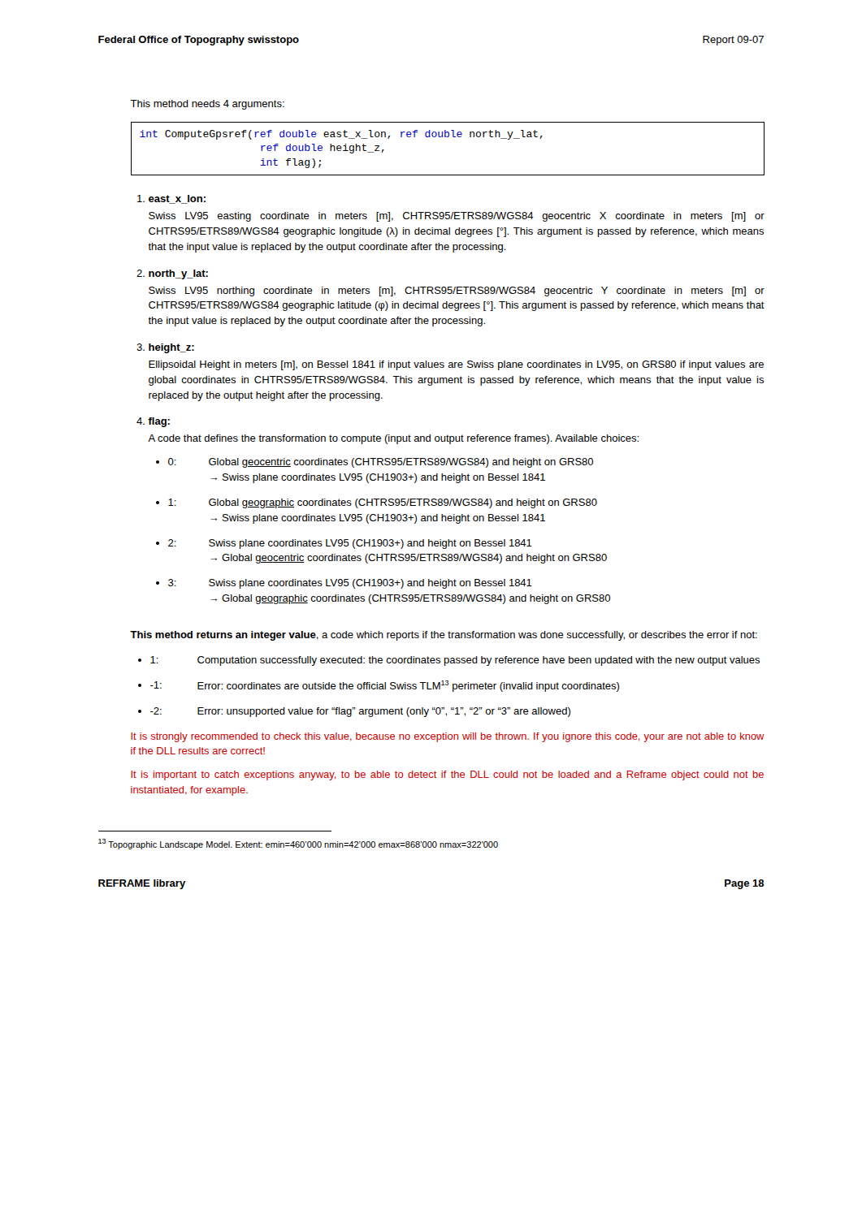Federal Office of Topography swisstopo
Report 09-07
This method needs 4 arguments:
int ComputeGpsref(ref double east_x_lon, ref double north_y_lat,
                   ref double height_z,
                   int flag);
east_x_lon:
Swiss LV95 easting coordinate in meters [m], CHTRS95/ETRS89/WGS84 geocentric X coordinate in meters [m] or CHTRS95/ETRS89/WGS84 geographic longitude (λ) in decimal degrees [°]. This argument is passed by reference, which means that the input value is replaced by the output coordinate after the processing.
north_y_lat:
Swiss LV95 northing coordinate in meters [m], CHTRS95/ETRS89/WGS84 geocentric Y coordinate in meters [m] or CHTRS95/ETRS89/WGS84 geographic latitude (φ) in decimal degrees [°]. This argument is passed by reference, which means that the input value is replaced by the output coordinate after the processing.
height_z:
Ellipsoidal Height in meters [m], on Bessel 1841 if input values are Swiss plane coordinates in LV95, on GRS80 if input values are global coordinates in CHTRS95/ETRS89/WGS84. This argument is passed by reference, which means that the input value is replaced by the output height after the processing.
flag:
A code that defines the transformation to compute (input and output reference frames). Available choices:
0:
Global geocentric coordinates (CHTRS95/ETRS89/WGS84) and height on GRS80 → Swiss plane coordinates LV95 (CH1903+) and height on Bessel 1841
1:
Global geographic coordinates (CHTRS95/ETRS89/WGS84) and height on GRS80 → Swiss plane coordinates LV95 (CH1903+) and height on Bessel 1841
2:
Swiss plane coordinates LV95 (CH1903+) and height on Bessel 1841 → Global geocentric coordinates (CHTRS95/ETRS89/WGS84) and height on GRS80
3:
Swiss plane coordinates LV95 (CH1903+) and height on Bessel 1841 → Global geographic coordinates (CHTRS95/ETRS89/WGS84) and height on GRS80
This method returns an integer value, a code which reports if the transformation was done successfully, or describes the error if not:
1:
Computation successfully executed: the coordinates passed by reference have been updated with the new output values
-1:
Error: coordinates are outside the official Swiss TLM13 perimeter (invalid input coordinates)
-2:
Error: unsupported value for “flag” argument (only “0”, “1”, “2” or “3” are allowed)
It is strongly recommended to check this value, because no exception will be thrown. If you ignore this code, your are not able to know if the DLL results are correct!
It is important to catch exceptions anyway, to be able to detect if the DLL could not be loaded and a Reframe object could not be instantiated, for example.
13 Topographic Landscape Model. Extent: emin=460’000 nmin=42’000 emax=868’000 nmax=322'000
REFRAME library
Page 18